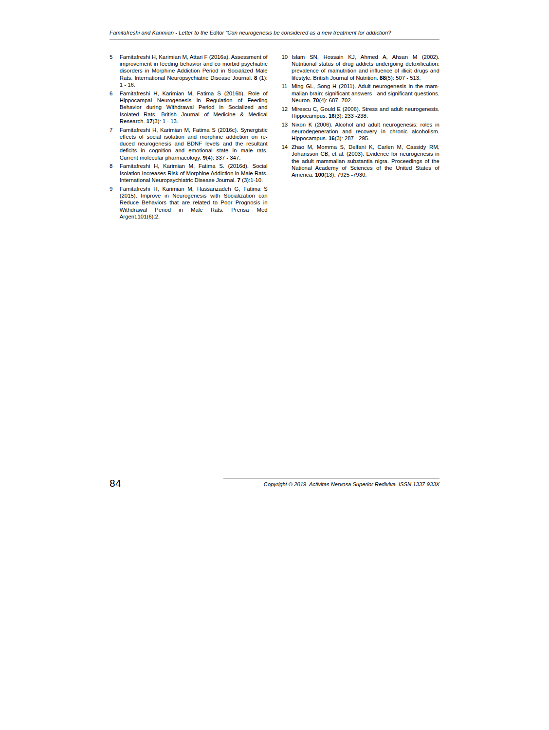Famitafreshi and Karimian - Letter to the Editor “Can neurogenesis be considered as a new treatment for addiction?
5 Famitafreshi H, Karimian M, Attari F (2016a). Assessment of improvement in feeding behavior and co morbid psychiatric disorders in Morphine Addiction Period in Socialized Male Rats. International Neuropsychiatric Disease Journal. 8 (1): 1 - 16.
6 Famitafreshi H, Karimian M, Fatima S (2016b). Role of Hippocampal Neurogenesis in Regulation of Feeding Behavior during Withdrawal Period in Socialized and Isolated Rats. British Journal of Medicine & Medical Research. 17(3): 1 - 13.
7 Famitafreshi H, Karimian M, Fatima S (2016c). Synergistic effects of social isolation and morphine addiction on reduced neurogenesis and BDNF levels and the resultant deficits in cognition and emotional state in male rats. Current molecular pharmacology. 9(4): 337 - 347.
8 Famitafreshi H, Karimian M, Fatima S. (2016d). Social Isolation Increases Risk of Morphine Addiction in Male Rats. International Neuropsychiatric Disease Journal. 7 (3):1-10.
9 Famitafreshi H, Karimian M, Hassanzadeh G, Fatima S (2015). Improve in Neurogenesis with Socialization can Reduce Behaviors that are related to Poor Prognosis in Withdrawal Period in Male Rats. Prensa Med Argent.101(6):2.
10 Islam SN, Hossain KJ, Ahmed A, Ahsan M (2002). Nutritional status of drug addicts undergoing detoxification: prevalence of malnutrition and influence of illicit drugs and lifestyle. British Journal of Nutrition. 88(5): 507 - 513.
11 Ming GL, Song H (2011). Adult neurogenesis in the mammalian brain: significant answers and significant questions. Neuron. 70(4): 687 -702.
12 Mirescu C, Gould E (2006). Stress and adult neurogenesis. Hippocampus. 16(3): 233 -238.
13 Nixon K (2006). Alcohol and adult neurogenesis: roles in neurodegeneration and recovery in chronic alcoholism. Hippocampus. 16(3): 287 - 295.
14 Zhao M, Momma S, Delfani K, Carlen M, Cassidy RM, Johansson CB, et al. (2003). Evidence for neurogenesis in the adult mammalian substantia nigra. Proceedings of the National Academy of Sciences of the United States of America. 100(13): 7925 -7930.
84
Copyright © 2019 Activitas Nervosa Superior Rediviva ISSN 1337-933X